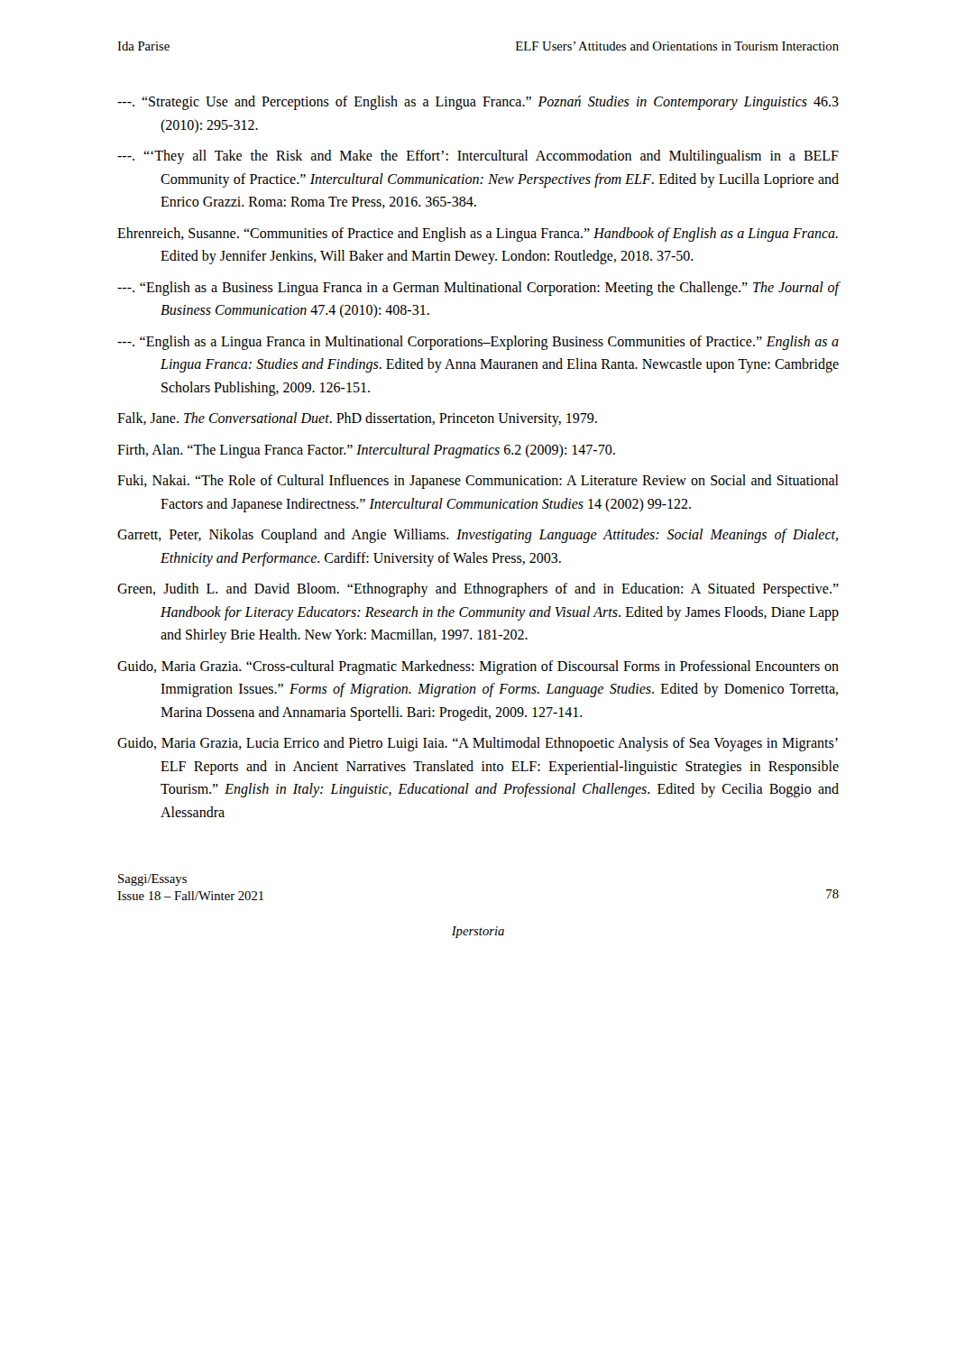Ida Parise ELF Users’ Attitudes and Orientations in Tourism Interaction
---. “Strategic Use and Perceptions of English as a Lingua Franca.” Poznań Studies in Contemporary Linguistics 46.3 (2010): 295-312.
---. “‘They all Take the Risk and Make the Effort’: Intercultural Accommodation and Multilingualism in a BELF Community of Practice.” Intercultural Communication: New Perspectives from ELF. Edited by Lucilla Lopriore and Enrico Grazzi. Roma: Roma Tre Press, 2016. 365-384.
Ehrenreich, Susanne. “Communities of Practice and English as a Lingua Franca.” Handbook of English as a Lingua Franca. Edited by Jennifer Jenkins, Will Baker and Martin Dewey. London: Routledge, 2018. 37-50.
---. “English as a Business Lingua Franca in a German Multinational Corporation: Meeting the Challenge.” The Journal of Business Communication 47.4 (2010): 408-31.
---. “English as a Lingua Franca in Multinational Corporations–Exploring Business Communities of Practice.” English as a Lingua Franca: Studies and Findings. Edited by Anna Mauranen and Elina Ranta. Newcastle upon Tyne: Cambridge Scholars Publishing, 2009. 126-151.
Falk, Jane. The Conversational Duet. PhD dissertation, Princeton University, 1979.
Firth, Alan. “The Lingua Franca Factor.” Intercultural Pragmatics 6.2 (2009): 147-70.
Fuki, Nakai. “The Role of Cultural Influences in Japanese Communication: A Literature Review on Social and Situational Factors and Japanese Indirectness.” Intercultural Communication Studies 14 (2002) 99-122.
Garrett, Peter, Nikolas Coupland and Angie Williams. Investigating Language Attitudes: Social Meanings of Dialect, Ethnicity and Performance. Cardiff: University of Wales Press, 2003.
Green, Judith L. and David Bloom. “Ethnography and Ethnographers of and in Education: A Situated Perspective.” Handbook for Literacy Educators: Research in the Community and Visual Arts. Edited by James Floods, Diane Lapp and Shirley Brie Health. New York: Macmillan, 1997. 181-202.
Guido, Maria Grazia. “Cross-cultural Pragmatic Markedness: Migration of Discoursal Forms in Professional Encounters on Immigration Issues.” Forms of Migration. Migration of Forms. Language Studies. Edited by Domenico Torretta, Marina Dossena and Annamaria Sportelli. Bari: Progedit, 2009. 127-141.
Guido, Maria Grazia, Lucia Errico and Pietro Luigi Iaia. “A Multimodal Ethnopoetic Analysis of Sea Voyages in Migrants’ ELF Reports and in Ancient Narratives Translated into ELF: Experiential-linguistic Strategies in Responsible Tourism.” English in Italy: Linguistic, Educational and Professional Challenges. Edited by Cecilia Boggio and Alessandra
Saggi/Essays
Issue 18 – Fall/Winter 2021
78
Iperstoria